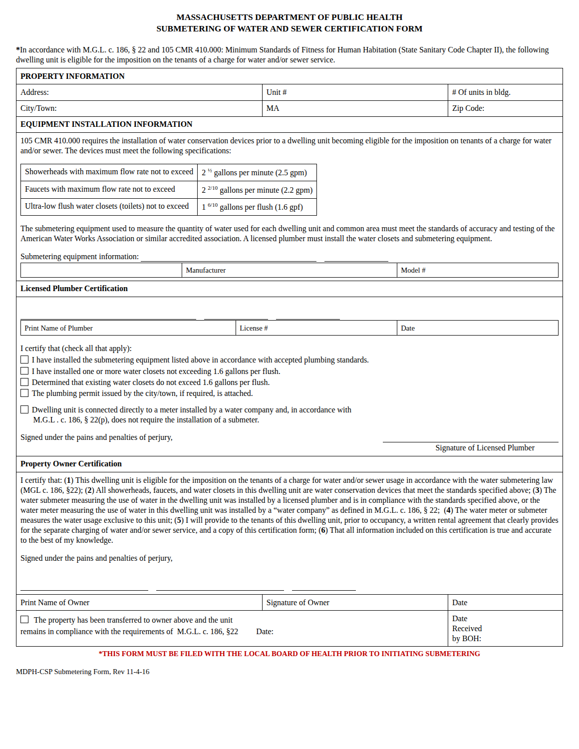MASSACHUSETTS DEPARTMENT OF PUBLIC HEALTH
SUBMETERING OF WATER AND SEWER CERTIFICATION FORM
*In accordance with M.G.L. c. 186, § 22 and 105 CMR 410.000: Minimum Standards of Fitness for Human Habitation (State Sanitary Code Chapter II), the following dwelling unit is eligible for the imposition on the tenants of a charge for water and/or sewer service.
| PROPERTY INFORMATION |
| Address: | Unit # | # Of units in bldg. |
| City/Town: | MA | Zip Code: |
| EQUIPMENT INSTALLATION INFORMATION |
| 105 CMR 410.000 requires the installation of water conservation devices prior to a dwelling unit becoming eligible for the imposition on tenants of a charge for water and/or sewer. The devices must meet the following specifications: / Showerheads with maximum flow rate not to exceed / 2 ½ gallons per minute (2.5 gpm) / / Faucets with maximum flow rate not to exceed / 2 2/10 gallons per minute (2.2 gpm) / / Ultra-low flush water closets (toilets) not to exceed / 1 6/10 gallons per flush (1.6 gpf) / The submetering equipment used to measure the quantity of water used for each dwelling unit and common area must meet the standards of accuracy and testing of the American Water Works Association or similar accredited association. A licensed plumber must install the water closets and submetering equipment. Submetering equipment information: / / Manufacturer / Model # / |
| Licensed Plumber Certification |
| / Print Name of Plumber / License # / Date / I certify that (check all that apply): I have installed the submetering equipment listed above in accordance with accepted plumbing standards. I have installed one or more water closets not exceeding 1.6 gallons per flush. Determined that existing water closets do not exceed 1.6 gallons per flush. The plumbing permit issued by the city/town, if required, is attached. Dwelling unit is connected directly to a meter installed by a water company and, in accordance with M.G.L . c. 186, § 22(p), does not require the installation of a submeter. Signed under the pains and penalties of perjury, Signature of Licensed Plumber |
| Property Owner Certification |
| I certify that: ( 1 ) This dwelling unit is eligible for the imposition on the tenants of a charge for water and/or sewer usage in accordance with the water submetering law (MGL c. 186, §22); ( 2 ) All showerheads, faucets, and water closets in this dwelling unit are water conservation devices that meet the standards specified above; ( 3 ) The water submeter measuring the use of water in the dwelling unit was installed by a licensed plumber and is in compliance with the standards specified above, or the water meter measuring the use of water in this dwelling unit was installed by a “water company” as defined in M.G.L. c. 186, § 22; ( 4 ) The water meter or submeter measures the water usage exclusive to this unit; ( 5 ) I will provide to the tenants of this dwelling unit, prior to occupancy, a written rental agreement that clearly provides for the separate charging of water and/or sewer service, and a copy of this certification form; ( 6 ) That all information included on this certification is true and accurate to the best of my knowledge. Signed under the pains and penalties of perjury, |
| Print Name of Owner | Signature of Owner | Date |
| The property has been transferred to owner above and the unit remains in compliance with the requirements of M.G.L. c. 186, §22 Date: | Date Received by BOH: |
*THIS FORM MUST BE FILED WITH THE LOCAL BOARD OF HEALTH PRIOR TO INITIATING SUBMETERING
MDPH-CSP Submetering Form, Rev 11-4-16